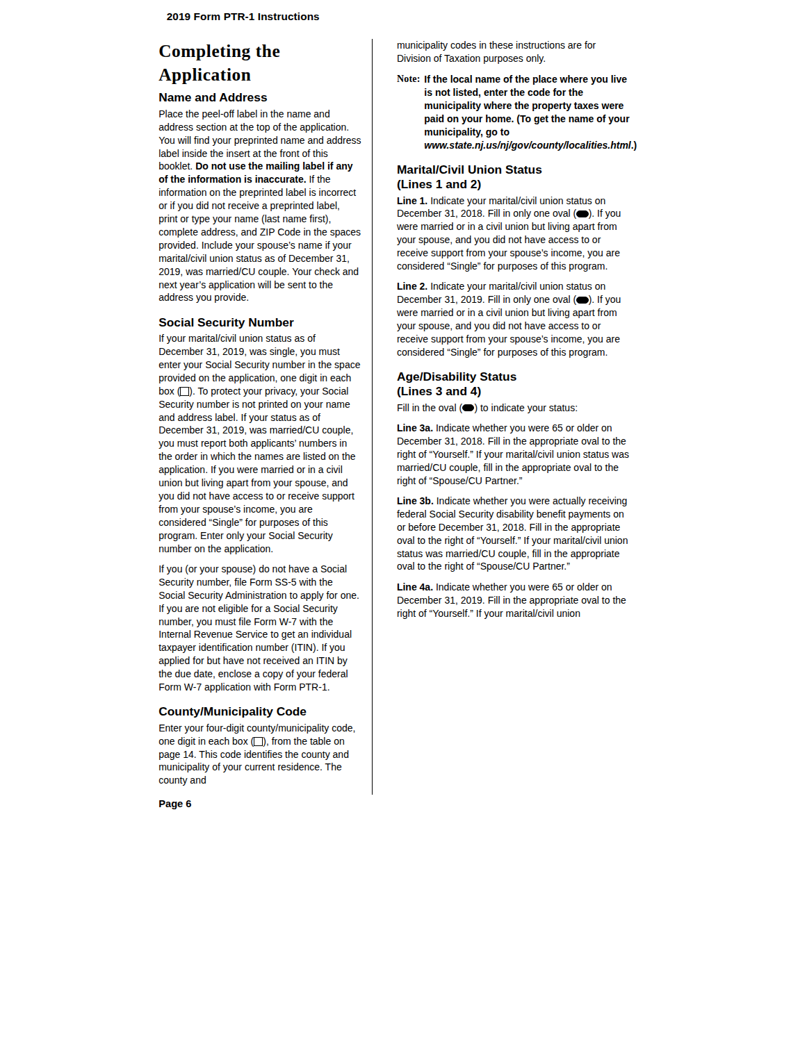2019 Form PTR-1 Instructions
Completing the Application
Name and Address
Place the peel-off label in the name and address section at the top of the application. You will find your preprinted name and address label inside the insert at the front of this booklet. Do not use the mailing label if any of the information is inaccurate. If the information on the preprinted label is incorrect or if you did not receive a preprinted label, print or type your name (last name first), complete address, and ZIP Code in the spaces provided. Include your spouse’s name if your marital/civil union status as of December 31, 2019, was married/CU couple. Your check and next year’s application will be sent to the address you provide.
Social Security Number
If your marital/civil union status as of December 31, 2019, was single, you must enter your Social Security number in the space provided on the application, one digit in each box ( ). To protect your privacy, your Social Security number is not printed on your name and address label. If your status as of December 31, 2019, was married/CU couple, you must report both applicants’ numbers in the order in which the names are listed on the application. If you were married or in a civil union but living apart from your spouse, and you did not have access to or receive support from your spouse’s income, you are considered “Single” for purposes of this program. Enter only your Social Security number on the application.
If you (or your spouse) do not have a Social Security number, file Form SS-5 with the Social Security Administration to apply for one. If you are not eligible for a Social Security number, you must file Form W-7 with the Internal Revenue Service to get an individual taxpayer identification number (ITIN). If you applied for but have not received an ITIN by the due date, enclose a copy of your federal Form W-7 application with Form PTR-1.
County/Municipality Code
Enter your four-digit county/municipality code, one digit in each box ( ), from the table on page 14. This code identifies the county and municipality of your current residence. The county and
municipality codes in these instructions are for Division of Taxation purposes only.
Note:
If the local name of the place where you live is not listed, enter the code for the municipality where the property taxes were paid on your home. (To get the name of your municipality, go to www.state.nj.us/nj/gov/county/localities.html.)
Marital/Civil Union Status(Lines 1 and 2)
Line 1. Indicate your marital/civil union status on December 31, 2018. Fill in only one oval ( ). If you were married or in a civil union but living apart from your spouse, and you did not have access to or receive support from your spouse’s income, you are considered “Single” for purposes of this program.
Line 2. Indicate your marital/civil union status on December 31, 2019. Fill in only one oval ( ). If you were married or in a civil union but living apart from your spouse, and you did not have access to or receive support from your spouse’s income, you are considered “Single” for purposes of this program.
Age/Disability Status(Lines 3 and 4)
Fill in the oval ( ) to indicate your status:
Line 3a. Indicate whether you were 65 or older on December 31, 2018. Fill in the appropriate oval to the right of “Yourself.” If your marital/civil union status was married/CU couple, fill in the appropriate oval to the right of “Spouse/CU Partner.”
Line 3b. Indicate whether you were actually receiving federal Social Security disability benefit payments on or before December 31, 2018. Fill in the appropriate oval to the right of “Yourself.” If your marital/civil union status was married/CU couple, fill in the appropriate oval to the right of “Spouse/CU Partner.”
Line 4a. Indicate whether you were 65 or older on December 31, 2019. Fill in the appropriate oval to the right of “Yourself.” If your marital/civil union
Page 6